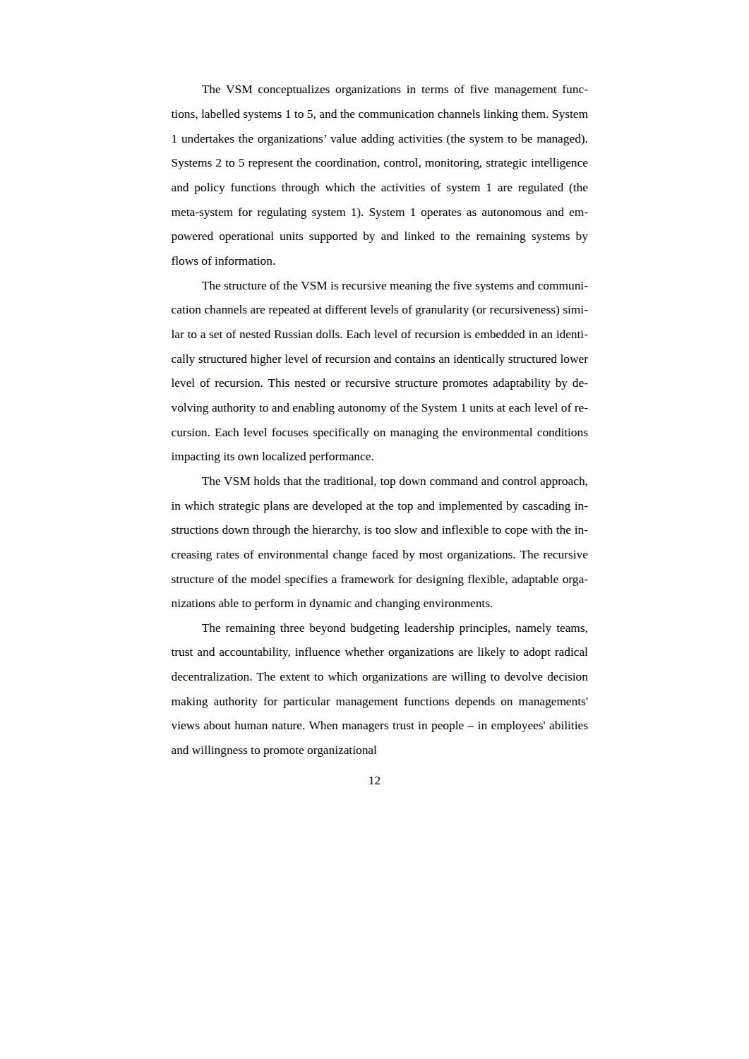The VSM conceptualizes organizations in terms of five management functions, labelled systems 1 to 5, and the communication channels linking them. System 1 undertakes the organizations’ value adding activities (the system to be managed). Systems 2 to 5 represent the coordination, control, monitoring, strategic intelligence and policy functions through which the activities of system 1 are regulated (the meta-system for regulating system 1). System 1 operates as autonomous and empowered operational units supported by and linked to the remaining systems by flows of information.
The structure of the VSM is recursive meaning the five systems and communication channels are repeated at different levels of granularity (or recursiveness) similar to a set of nested Russian dolls. Each level of recursion is embedded in an identically structured higher level of recursion and contains an identically structured lower level of recursion. This nested or recursive structure promotes adaptability by devolving authority to and enabling autonomy of the System 1 units at each level of recursion. Each level focuses specifically on managing the environmental conditions impacting its own localized performance.
The VSM holds that the traditional, top down command and control approach, in which strategic plans are developed at the top and implemented by cascading instructions down through the hierarchy, is too slow and inflexible to cope with the increasing rates of environmental change faced by most organizations. The recursive structure of the model specifies a framework for designing flexible, adaptable organizations able to perform in dynamic and changing environments.
The remaining three beyond budgeting leadership principles, namely teams, trust and accountability, influence whether organizations are likely to adopt radical decentralization. The extent to which organizations are willing to devolve decision making authority for particular management functions depends on managements' views about human nature. When managers trust in people – in employees' abilities and willingness to promote organizational
12